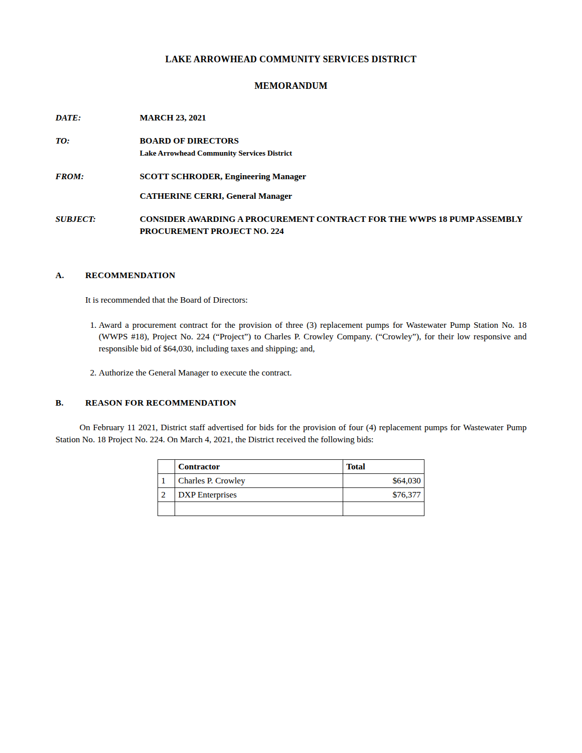LAKE ARROWHEAD COMMUNITY SERVICES DISTRICT
MEMORANDUM
| DATE: | MARCH 23, 2021 |
| TO: | BOARD OF DIRECTORS Lake Arrowhead Community Services District |
| FROM: | SCOTT SCHRODER, Engineering Manager CATHERINE CERRI, General Manager |
| SUBJECT: | CONSIDER AWARDING A PROCUREMENT CONTRACT FOR THE WWPS 18 PUMP ASSEMBLY PROCUREMENT PROJECT NO. 224 |
A. RECOMMENDATION
It is recommended that the Board of Directors:
Award a procurement contract for the provision of three (3) replacement pumps for Wastewater Pump Station No. 18 (WWPS #18), Project No. 224 (“Project”) to Charles P. Crowley Company. (“Crowley”), for their low responsive and responsible bid of $64,030, including taxes and shipping; and,
Authorize the General Manager to execute the contract.
B. REASON FOR RECOMMENDATION
On February 11 2021, District staff advertised for bids for the provision of four (4) replacement pumps for Wastewater Pump Station No. 18 Project No. 224. On March 4, 2021, the District received the following bids:
| | Contractor | Total |
| --- | --- | --- |
| 1 | Charles P. Crowley | $64,030 |
| 2 | DXP Enterprises | $76,377 |